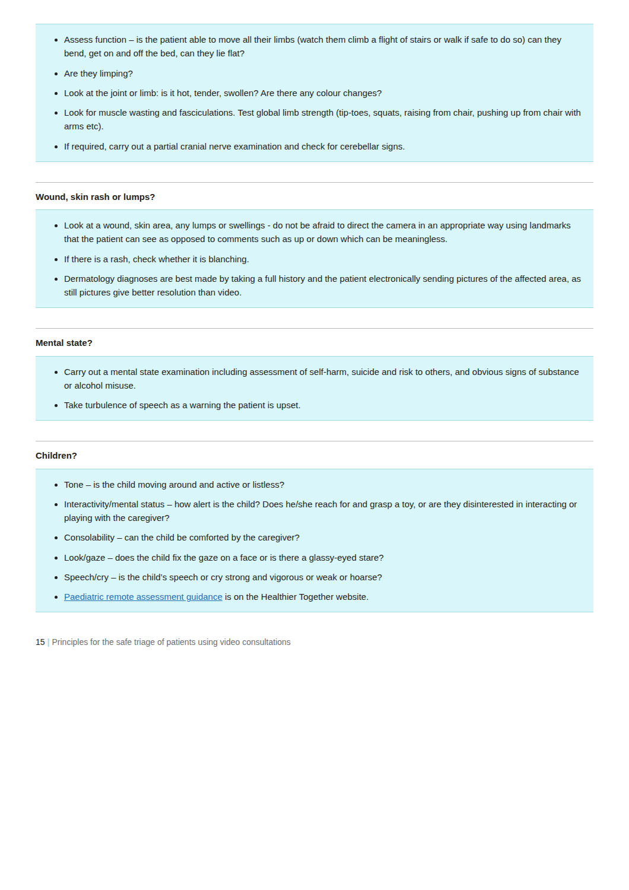Assess function – is the patient able to move all their limbs (watch them climb a flight of stairs or walk if safe to do so) can they bend, get on and off the bed, can they lie flat?
Are they limping?
Look at the joint or limb: is it hot, tender, swollen? Are there any colour changes?
Look for muscle wasting and fasciculations. Test global limb strength (tip-toes, squats, raising from chair, pushing up from chair with arms etc).
If required, carry out a partial cranial nerve examination and check for cerebellar signs.
Wound, skin rash or lumps?
Look at a wound, skin area, any lumps or swellings - do not be afraid to direct the camera in an appropriate way using landmarks that the patient can see as opposed to comments such as up or down which can be meaningless.
If there is a rash, check whether it is blanching.
Dermatology diagnoses are best made by taking a full history and the patient electronically sending pictures of the affected area, as still pictures give better resolution than video.
Mental state?
Carry out a mental state examination including assessment of self-harm, suicide and risk to others, and obvious signs of substance or alcohol misuse.
Take turbulence of speech as a warning the patient is upset.
Children?
Tone – is the child moving around and active or listless?
Interactivity/mental status – how alert is the child? Does he/she reach for and grasp a toy, or are they disinterested in interacting or playing with the caregiver?
Consolability – can the child be comforted by the caregiver?
Look/gaze – does the child fix the gaze on a face or is there a glassy-eyed stare?
Speech/cry – is the child’s speech or cry strong and vigorous or weak or hoarse?
Paediatric remote assessment guidance is on the Healthier Together website.
15|Principles for the safe triage of patients using video consultations